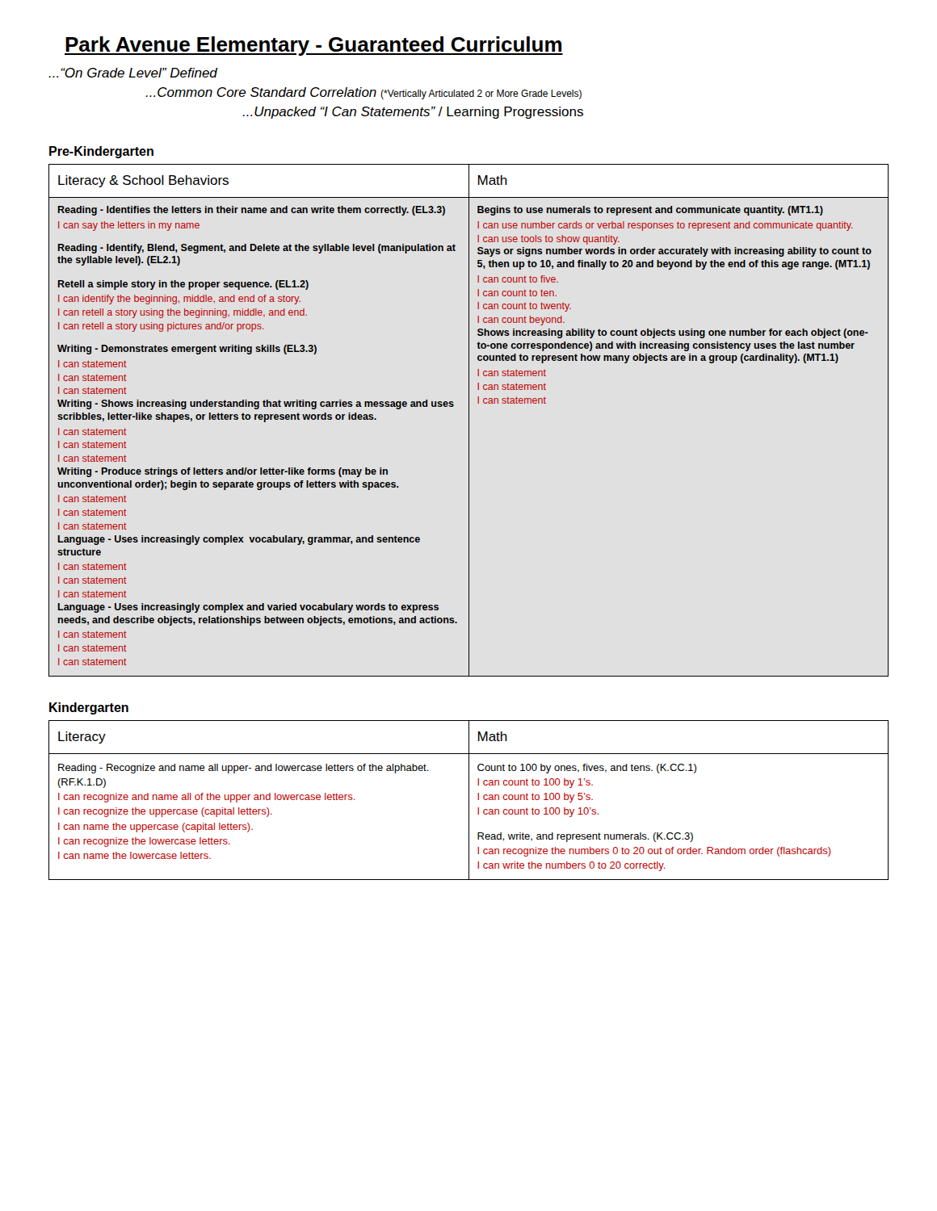Park Avenue Elementary - Guaranteed Curriculum
...“On Grade Level” Defined
...Common Core Standard Correlation (*Vertically Articulated 2 or More Grade Levels)
...Unpacked “I Can Statements” / Learning Progressions
Pre-Kindergarten
| Literacy & School Behaviors | Math |
| --- | --- |
| Reading - Identifies the letters in their name and can write them correctly. (EL3.3) I can say the letters in my name Reading - Identify, Blend, Segment, and Delete at the syllable level (manipulation at the syllable level). (EL2.1) Retell a simple story in the proper sequence. (EL1.2) I can identify the beginning, middle, and end of a story. I can retell a story using the beginning, middle, and end. I can retell a story using pictures and/or props. Writing - Demonstrates emergent writing skills (EL3.3) I can statement I can statement I can statement Writing - Shows increasing understanding that writing carries a message and uses scribbles, letter-like shapes, or letters to represent words or ideas. I can statement I can statement I can statement Writing - Produce strings of letters and/or letter-like forms (may be in unconventional order); begin to separate groups of letters with spaces. I can statement I can statement I can statement Language - Uses increasingly complex vocabulary, grammar, and sentence structure I can statement I can statement I can statement Language - Uses increasingly complex and varied vocabulary words to express needs, and describe objects, relationships between objects, emotions, and actions. I can statement I can statement I can statement | Begins to use numerals to represent and communicate quantity. (MT1.1) I can use number cards or verbal responses to represent and communicate quantity. I can use tools to show quantity. Says or signs number words in order accurately with increasing ability to count to 5, then up to 10, and finally to 20 and beyond by the end of this age range. (MT1.1) I can count to five. I can count to ten. I can count to twenty. I can count beyond. Shows increasing ability to count objects using one number for each object (one-to-one correspondence) and with increasing consistency uses the last number counted to represent how many objects are in a group (cardinality). (MT1.1) I can statement I can statement I can statement |
Kindergarten
| Literacy | Math |
| --- | --- |
| Reading - Recognize and name all upper- and lowercase letters of the alphabet.(RF.K.1.D) I can recognize and name all of the upper and lowercase letters. I can recognize the uppercase (capital letters). I can name the uppercase (capital letters). I can recognize the lowercase letters. I can name the lowercase letters. | Count to 100 by ones, fives, and tens. (K.CC.1) I can count to 100 by 1’s. I can count to 100 by 5’s. I can count to 100 by 10’s. Read, write, and represent numerals. (K.CC.3) I can recognize the numbers 0 to 20 out of order. Random order (flashcards) I can write the numbers 0 to 20 correctly. |